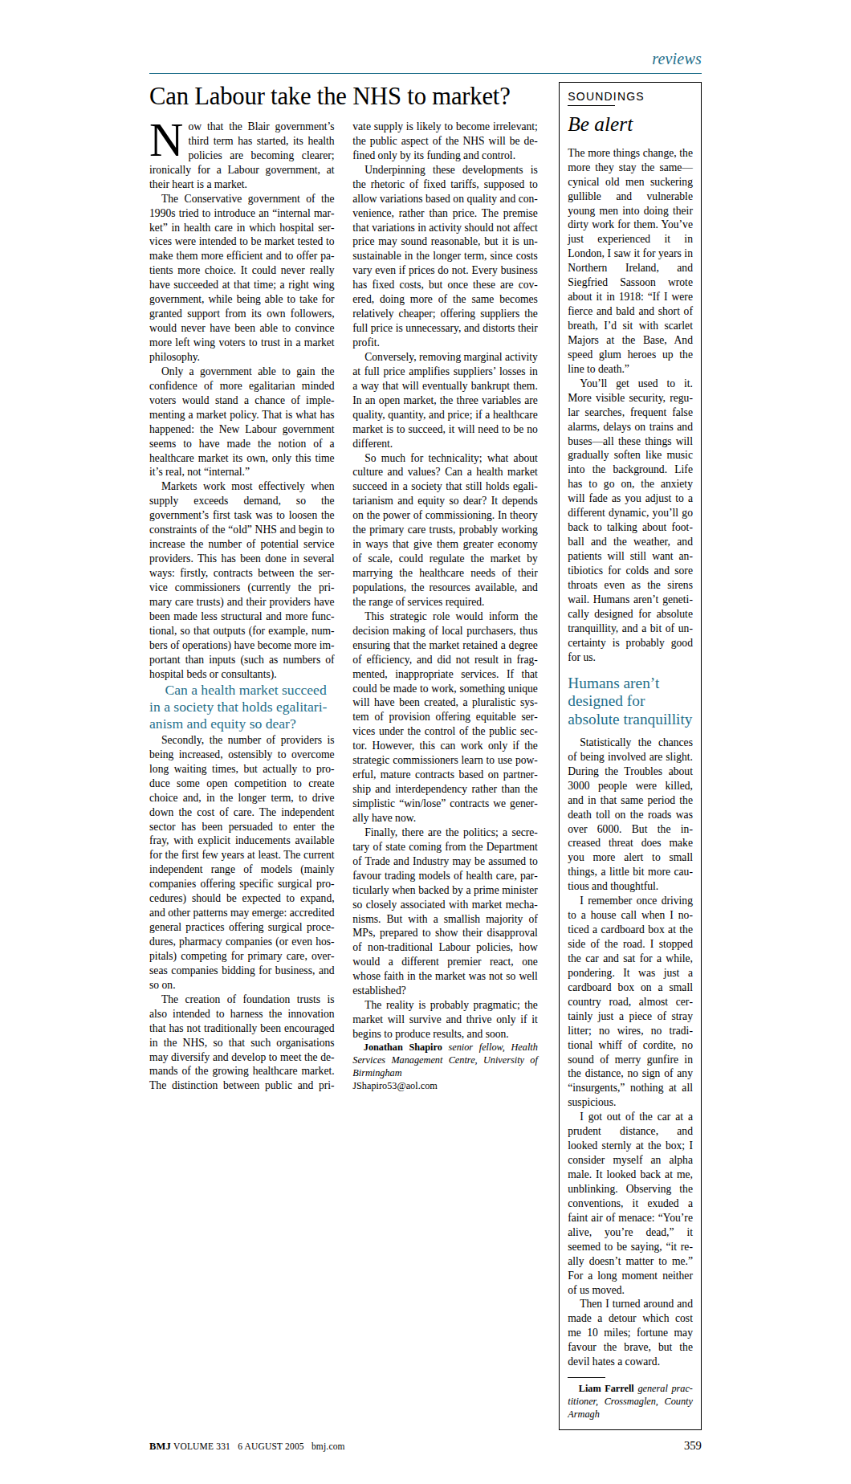reviews
Can Labour take the NHS to market?
Now that the Blair government’s third term has started, its health policies are becoming clearer; ironically for a Labour government, at their heart is a market.
The Conservative government of the 1990s tried to introduce an “internal market” in health care in which hospital services were intended to be market tested to make them more efficient and to offer patients more choice. It could never really have succeeded at that time; a right wing government, while being able to take for granted support from its own followers, would never have been able to convince more left wing voters to trust in a market philosophy.
Only a government able to gain the confidence of more egalitarian minded voters would stand a chance of implementing a market policy. That is what has happened: the New Labour government seems to have made the notion of a healthcare market its own, only this time it’s real, not “internal.”
Markets work most effectively when supply exceeds demand, so the government’s first task was to loosen the constraints of the “old” NHS and begin to increase the number of potential service providers. This has been done in several ways: firstly, contracts between the service commissioners (currently the primary care trusts) and their providers have been made less structural and more functional, so that outputs (for example, numbers of operations) have become more important than inputs (such as numbers of hospital beds or consultants).
Can a health market succeed in a society that holds egalitarianism and equity so dear?
Secondly, the number of providers is being increased, ostensibly to overcome long waiting times, but actually to produce some open competition to create choice and, in the longer term, to drive down the cost of care. The independent sector has been persuaded to enter the fray, with explicit inducements available for the first few years at least. The current independent range of models (mainly companies offering specific surgical procedures) should be expected to expand, and other patterns may emerge: accredited general practices offering surgical procedures, pharmacy companies (or even hospitals) competing for primary care, overseas companies bidding for business, and so on.
The creation of foundation trusts is also intended to harness the innovation that has not traditionally been encouraged in the NHS, so that such organisations may diversify and develop to meet the demands of the growing healthcare market. The distinction between public and private supply is likely to become irrelevant; the public aspect of the NHS will be defined only by its funding and control.
Underpinning these developments is the rhetoric of fixed tariffs, supposed to allow variations based on quality and convenience, rather than price. The premise that variations in activity should not affect price may sound reasonable, but it is unsustainable in the longer term, since costs vary even if prices do not. Every business has fixed costs, but once these are covered, doing more of the same becomes relatively cheaper; offering suppliers the full price is unnecessary, and distorts their profit.
Conversely, removing marginal activity at full price amplifies suppliers’ losses in a way that will eventually bankrupt them. In an open market, the three variables are quality, quantity, and price; if a healthcare market is to succeed, it will need to be no different.
So much for technicality; what about culture and values? Can a health market succeed in a society that still holds egalitarianism and equity so dear? It depends on the power of commissioning. In theory the primary care trusts, probably working in ways that give them greater economy of scale, could regulate the market by marrying the healthcare needs of their populations, the resources available, and the range of services required.
This strategic role would inform the decision making of local purchasers, thus ensuring that the market retained a degree of efficiency, and did not result in fragmented, inappropriate services. If that could be made to work, something unique will have been created, a pluralistic system of provision offering equitable services under the control of the public sector. However, this can work only if the strategic commissioners learn to use powerful, mature contracts based on partnership and interdependency rather than the simplistic “win/lose” contracts we generally have now.
Finally, there are the politics; a secretary of state coming from the Department of Trade and Industry may be assumed to favour trading models of health care, particularly when backed by a prime minister so closely associated with market mechanisms. But with a smallish majority of MPs, prepared to show their disapproval of non-traditional Labour policies, how would a different premier react, one whose faith in the market was not so well established?
The reality is probably pragmatic; the market will survive and thrive only if it begins to produce results, and soon.
Jonathan Shapiro senior fellow, Health Services Management Centre, University of Birmingham
JShapiro53@aol.com
SOUNDINGS
Be alert
The more things change, the more they stay the same—cynical old men suckering gullible and vulnerable young men into doing their dirty work for them. You’ve just experienced it in London, I saw it for years in Northern Ireland, and Siegfried Sassoon wrote about it in 1918: “If I were fierce and bald and short of breath, I’d sit with scarlet Majors at the Base, And speed glum heroes up the line to death.”
You’ll get used to it. More visible security, regular searches, frequent false alarms, delays on trains and buses—all these things will gradually soften like music into the background. Life has to go on, the anxiety will fade as you adjust to a different dynamic, you’ll go back to talking about football and the weather, and patients will still want antibiotics for colds and sore throats even as the sirens wail. Humans aren’t genetically designed for absolute tranquillity, and a bit of uncertainty is probably good for us.
Humans aren’t designed for absolute tranquillity
Statistically the chances of being involved are slight. During the Troubles about 3000 people were killed, and in that same period the death toll on the roads was over 6000. But the increased threat does make you more alert to small things, a little bit more cautious and thoughtful.
I remember once driving to a house call when I noticed a cardboard box at the side of the road. I stopped the car and sat for a while, pondering. It was just a cardboard box on a small country road, almost certainly just a piece of stray litter; no wires, no traditional whiff of cordite, no sound of merry gunfire in the distance, no sign of any “insurgents,” nothing at all suspicious.
I got out of the car at a prudent distance, and looked sternly at the box; I consider myself an alpha male. It looked back at me, unblinking. Observing the conventions, it exuded a faint air of menace: “You’re alive, you’re dead,” it seemed to be saying, “it really doesn’t matter to me.” For a long moment neither of us moved.
Then I turned around and made a detour which cost me 10 miles; fortune may favour the brave, but the devil hates a coward.
Liam Farrell general practitioner, Crossmaglen, County Armagh
BMJ VOLUME 331 6 AUGUST 2005 bmj.com
359